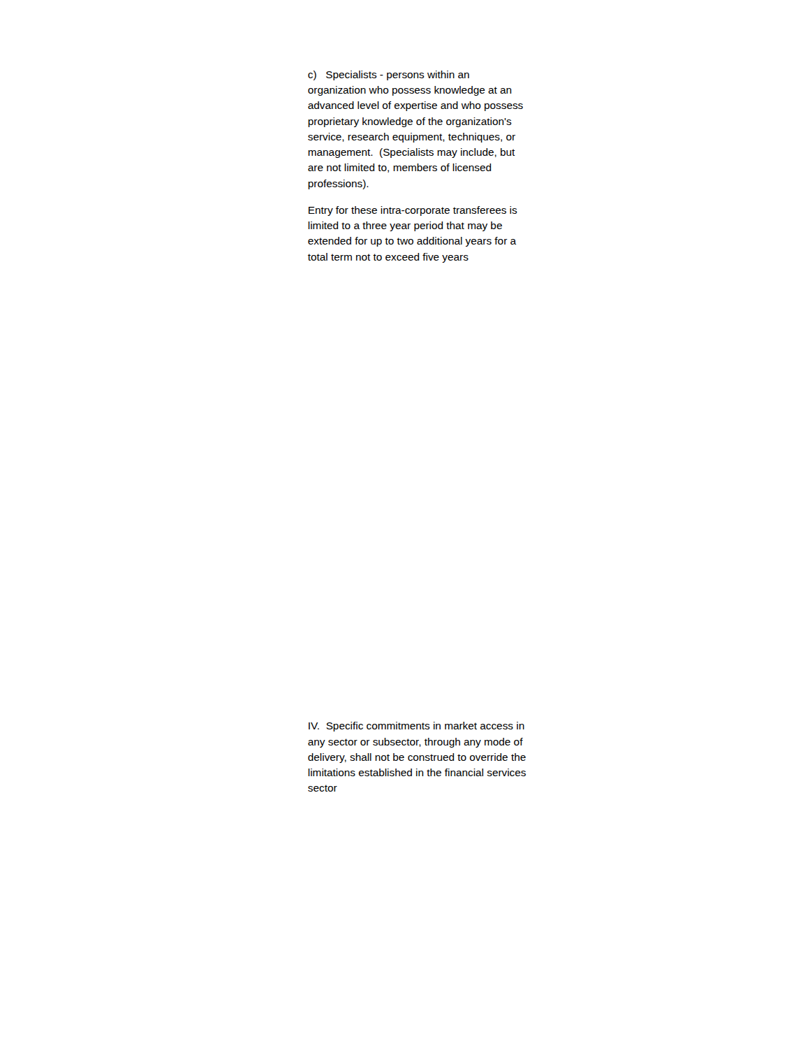c) Specialists - persons within an organization who possess knowledge at an advanced level of expertise and who possess proprietary knowledge of the organization's service, research equipment, techniques, or management. (Specialists may include, but are not limited to, members of licensed professions).
Entry for these intra-corporate transferees is limited to a three year period that may be extended for up to two additional years for a total term not to exceed five years
IV. Specific commitments in market access in any sector or subsector, through any mode of delivery, shall not be construed to override the limitations established in the financial services sector